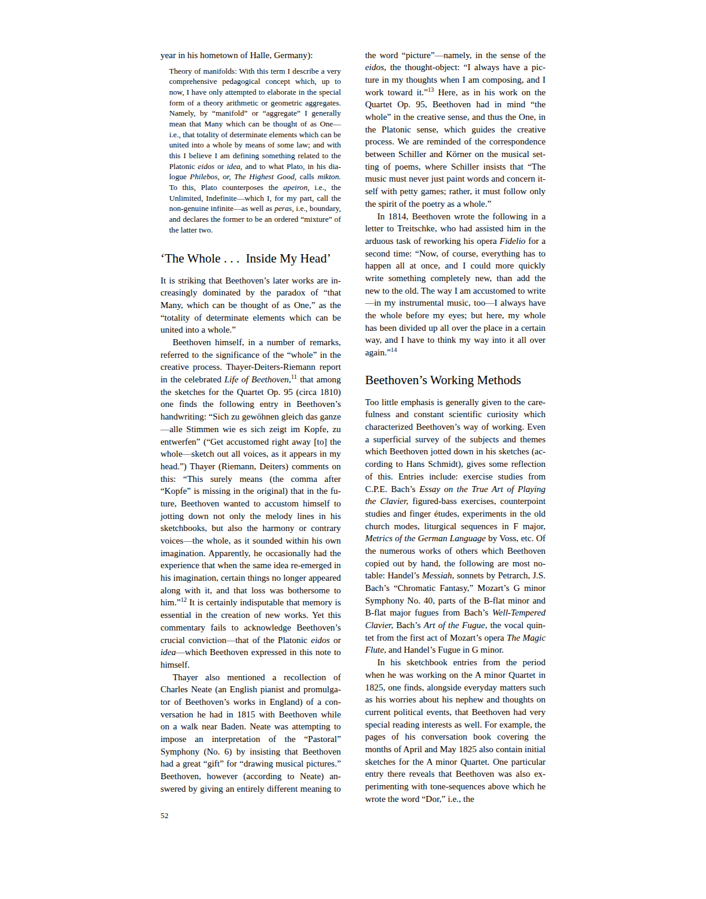year in his hometown of Halle, Germany):
Theory of manifolds: With this term I describe a very comprehensive pedagogical concept which, up to now, I have only attempted to elaborate in the special form of a theory arithmetic or geometric aggregates. Namely, by “manifold” or “aggregate” I generally mean that Many which can be thought of as One—i.e., that totality of determinate elements which can be united into a whole by means of some law; and with this I believe I am defining something related to the Platonic eidos or idea, and to what Plato, in his dialogue Philebos, or, The Highest Good, calls mikton. To this, Plato counterposes the apeiron, i.e., the Unlimited, Indefinite—which I, for my part, call the non-genuine infinite—as well as peras, i.e., boundary, and declares the former to be an ordered “mixture” of the latter two.
‘The Whole . . . Inside My Head’
It is striking that Beethoven’s later works are increasingly dominated by the paradox of “that Many, which can be thought of as One,” as the “totality of determinate elements which can be united into a whole.”
Beethoven himself, in a number of remarks, referred to the significance of the “whole” in the creative process. Thayer-Deiters-Riemann report in the celebrated Life of Beethoven,11 that among the sketches for the Quartet Op. 95 (circa 1810) one finds the following entry in Beethoven’s handwriting: “Sich zu gewöhnen gleich das ganze—alle Stimmen wie es sich zeigt im Kopfe, zu entwerfen” (“Get accustomed right away [to] the whole—sketch out all voices, as it appears in my head.”) Thayer (Riemann, Deiters) comments on this: “This surely means (the comma after “Kopfe” is missing in the original) that in the future, Beethoven wanted to accustom himself to jotting down not only the melody lines in his sketchbooks, but also the harmony or contrary voices—the whole, as it sounded within his own imagination. Apparently, he occasionally had the experience that when the same idea re-emerged in his imagination, certain things no longer appeared along with it, and that loss was bothersome to him.”12 It is certainly indisputable that memory is essential in the creation of new works. Yet this commentary fails to acknowledge Beethoven’s crucial conviction—that of the Platonic eidos or idea—which Beethoven expressed in this note to himself.
Thayer also mentioned a recollection of Charles Neate (an English pianist and promulgator of Beethoven’s works in England) of a conversation he had in 1815 with Beethoven while on a walk near Baden. Neate was attempting to impose an interpretation of the “Pastoral” Symphony (No. 6) by insisting that Beethoven had a great “gift” for “drawing musical pictures.” Beethoven, however (according to Neate) answered by giving an entirely different meaning to the word “picture”—namely, in the sense of the eidos, the thought-object: “I always have a picture in my thoughts when I am composing, and I work toward it.”13 Here, as in his work on the Quartet Op. 95, Beethoven had in mind “the whole” in the creative sense, and thus the One, in the Platonic sense, which guides the creative process. We are reminded of the correspondence between Schiller and Körner on the musical setting of poems, where Schiller insists that “The music must never just paint words and concern itself with petty games; rather, it must follow only the spirit of the poetry as a whole.”
In 1814, Beethoven wrote the following in a letter to Treitschke, who had assisted him in the arduous task of reworking his opera Fidelio for a second time: “Now, of course, everything has to happen all at once, and I could more quickly write something completely new, than add the new to the old. The way I am accustomed to write—in my instrumental music, too—I always have the whole before my eyes; but here, my whole has been divided up all over the place in a certain way, and I have to think my way into it all over again.”14
Beethoven’s Working Methods
Too little emphasis is generally given to the carefulness and constant scientific curiosity which characterized Beethoven’s way of working. Even a superficial survey of the subjects and themes which Beethoven jotted down in his sketches (according to Hans Schmidt), gives some reflection of this. Entries include: exercise studies from C.P.E. Bach’s Essay on the True Art of Playing the Clavier, figured-bass exercises, counterpoint studies and finger études, experiments in the old church modes, liturgical sequences in F major, Metrics of the German Language by Voss, etc. Of the numerous works of others which Beethoven copied out by hand, the following are most notable: Handel’s Messiah, sonnets by Petrarch, J.S. Bach’s “Chromatic Fantasy,” Mozart’s G minor Symphony No. 40, parts of the B-flat minor and B-flat major fugues from Bach’s Well-Tempered Clavier, Bach’s Art of the Fugue, the vocal quintet from the first act of Mozart’s opera The Magic Flute, and Handel’s Fugue in G minor.
In his sketchbook entries from the period when he was working on the A minor Quartet in 1825, one finds, alongside everyday matters such as his worries about his nephew and thoughts on current political events, that Beethoven had very special reading interests as well. For example, the pages of his conversation book covering the months of April and May 1825 also contain initial sketches for the A minor Quartet. One particular entry there reveals that Beethoven was also experimenting with tone-sequences above which he wrote the word “Dor,” i.e., the
52